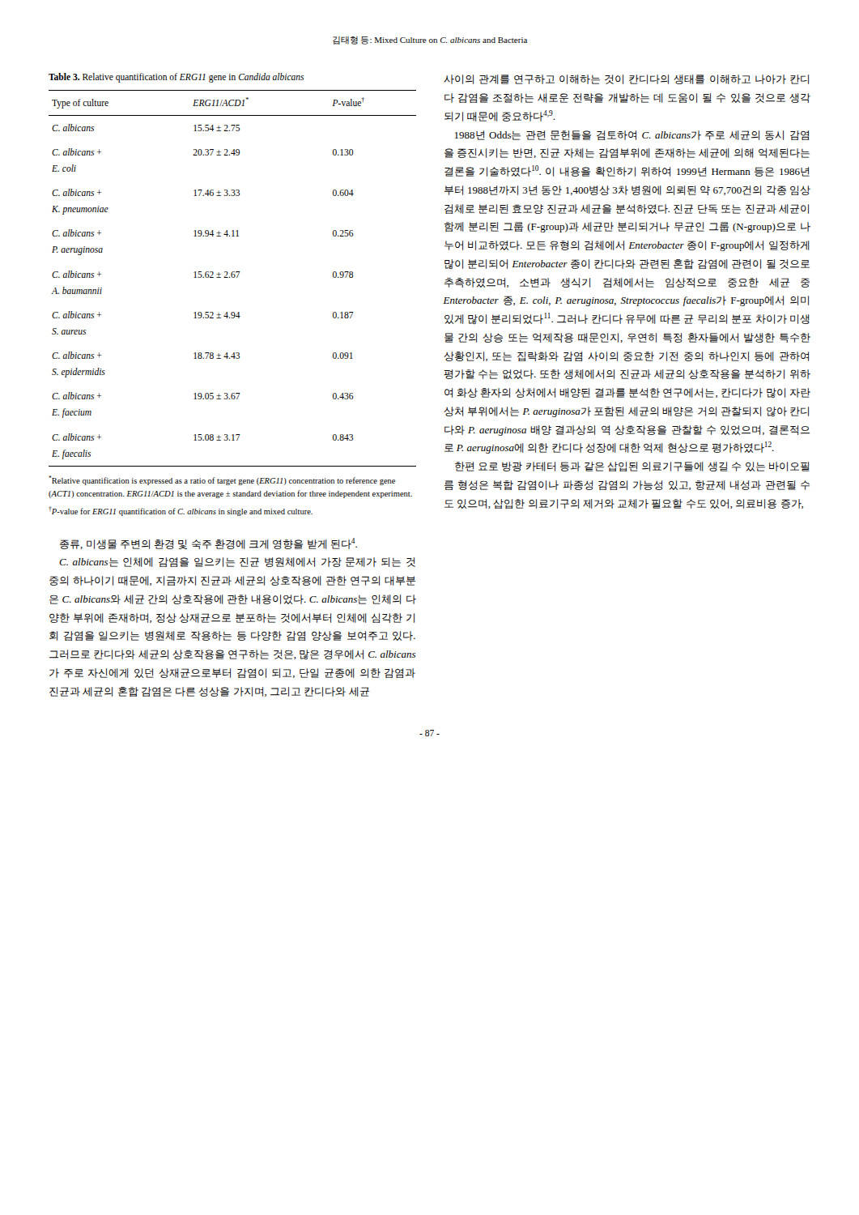김태형 등: Mixed Culture on C. albicans and Bacteria
Table 3. Relative quantification of ERG11 gene in Candida albicans
| Type of culture | ERG11 / ACD1 * | P -value † |
| --- | --- | --- |
| C. albicans | 15.54 ± 2.75 | |
| C. albicans + E. coli | 20.37 ± 2.49 | 0.130 |
| C. albicans + K. pneumoniae | 17.46 ± 3.33 | 0.604 |
| C. albicans + P. aeruginosa | 19.94 ± 4.11 | 0.256 |
| C. albicans + A. baumannii | 15.62 ± 2.67 | 0.978 |
| C. albicans + S. aureus | 19.52 ± 4.94 | 0.187 |
| C. albicans + S. epidermidis | 18.78 ± 4.43 | 0.091 |
| C. albicans + E. faecium | 19.05 ± 3.67 | 0.436 |
| C. albicans + E. faecalis | 15.08 ± 3.17 | 0.843 |
*Relative quantification is expressed as a ratio of target gene (ERG11) concentration to reference gene (ACT1) concentration. ERG11/ACD1 is the average ± standard deviation for three independent experiment.
†P-value for ERG11 quantification of C. albicans in single and mixed culture.
종류, 미생물 주변의 환경 및 숙주 환경에 크게 영향을 받게 된다4.
C. albicans는 인체에 감염을 일으키는 진균 병원체에서 가장 문제가 되는 것 중의 하나이기 때문에, 지금까지 진균과 세균의 상호작용에 관한 연구의 대부분은 C. albicans와 세균 간의 상호작용에 관한 내용이었다. C. albicans는 인체의 다양한 부위에 존재하며, 정상 상재균으로 분포하는 것에서부터 인체에 심각한 기회 감염을 일으키는 병원체로 작용하는 등 다양한 감염 양상을 보여주고 있다. 그러므로 칸디다와 세균의 상호작용을 연구하는 것은, 많은 경우에서 C. albicans가 주로 자신에게 있던 상재균으로부터 감염이 되고, 단일 균종에 의한 감염과 진균과 세균의 혼합 감염은 다른 성상을 가지며, 그리고 칸디다와 세균
사이의 관계를 연구하고 이해하는 것이 칸디다의 생태를 이해하고 나아가 칸디다 감염을 조절하는 새로운 전략을 개발하는 데 도움이 될 수 있을 것으로 생각되기 때문에 중요하다4,9.
1988년 Odds는 관련 문헌들을 검토하여 C. albicans가 주로 세균의 동시 감염을 증진시키는 반면, 진균 자체는 감염부위에 존재하는 세균에 의해 억제된다는 결론을 기술하였다10. 이 내용을 확인하기 위하여 1999년 Hermann 등은 1986년부터 1988년까지 3년 동안 1,400병상 3차 병원에 의뢰된 약 67,700건의 각종 임상 검체로 분리된 효모양 진균과 세균을 분석하였다. 진균 단독 또는 진균과 세균이 함께 분리된 그룹 (F-group)과 세균만 분리되거나 무균인 그룹 (N-group)으로 나누어 비교하였다. 모든 유형의 검체에서 Enterobacter 종이 F-group에서 일정하게 많이 분리되어 Enterobacter 종이 칸디다와 관련된 혼합 감염에 관련이 될 것으로 추측하였으며, 소변과 생식기 검체에서는 임상적으로 중요한 세균 중 Enterobacter 종, E. coli, P. aeruginosa, Streptococcus faecalis가 F-group에서 의미 있게 많이 분리되었다11. 그러나 칸디다 유무에 따른 균 무리의 분포 차이가 미생물 간의 상승 또는 억제작용 때문인지, 우연히 특정 환자들에서 발생한 특수한 상황인지, 또는 집락화와 감염 사이의 중요한 기전 중의 하나인지 등에 관하여 평가할 수는 없었다. 또한 생체에서의 진균과 세균의 상호작용을 분석하기 위하여 화상 환자의 상처에서 배양된 결과를 분석한 연구에서는, 칸디다가 많이 자란 상처 부위에서는 P. aeruginosa가 포함된 세균의 배양은 거의 관찰되지 않아 칸디다와 P. aeruginosa 배양 결과상의 역 상호작용을 관찰할 수 있었으며, 결론적으로 P. aeruginosa에 의한 칸디다 성장에 대한 억제 현상으로 평가하였다12.
한편 요로 방광 카테터 등과 같은 삽입된 의료기구들에 생길 수 있는 바이오필름 형성은 복합 감염이나 파종성 감염의 가능성 있고, 항균제 내성과 관련될 수도 있으며, 삽입한 의료기구의 제거와 교체가 필요할 수도 있어, 의료비용 증가,
- 87 -